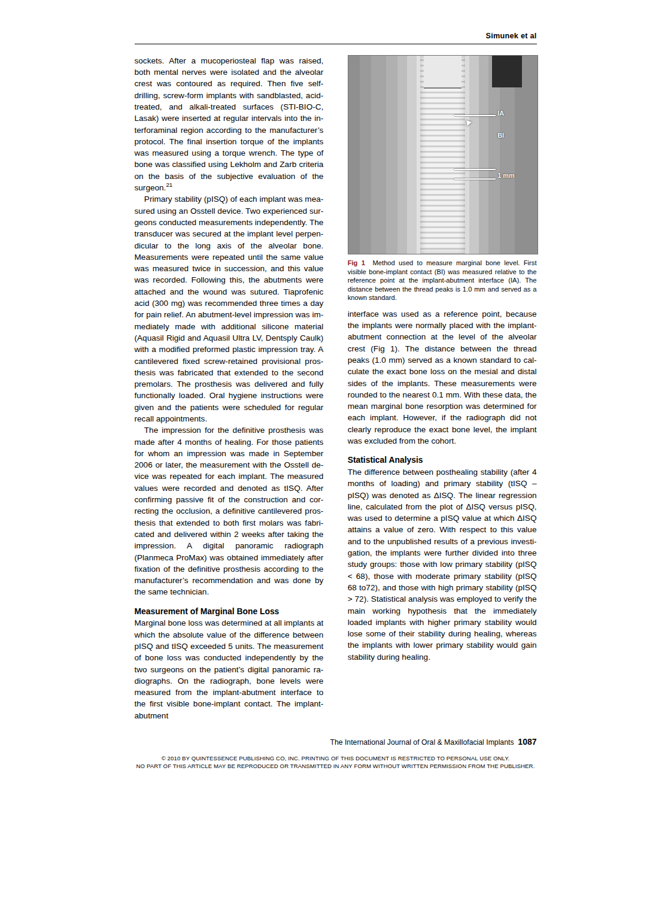Simunek et al
sockets. After a mucoperiosteal flap was raised, both mental nerves were isolated and the alveolar crest was contoured as required. Then five self-drilling, screw-form implants with sandblasted, acid-treated, and alkali-treated surfaces (STI-BIO-C, Lasak) were inserted at regular intervals into the interforaminal region according to the manufacturer’s protocol. The final insertion torque of the implants was measured using a torque wrench. The type of bone was classified using Lekholm and Zarb criteria on the basis of the subjective evaluation of the surgeon.21
Primary stability (pISQ) of each implant was measured using an Osstell device. Two experienced surgeons conducted measurements independently. The transducer was secured at the implant level perpendicular to the long axis of the alveolar bone. Measurements were repeated until the same value was measured twice in succession, and this value was recorded. Following this, the abutments were attached and the wound was sutured. Tiaprofenic acid (300 mg) was recommended three times a day for pain relief. An abutment-level impression was immediately made with additional silicone material (Aquasil Rigid and Aquasil Ultra LV, Dentsply Caulk) with a modified preformed plastic impression tray. A cantilevered fixed screw-retained provisional prosthesis was fabricated that extended to the second premolars. The prosthesis was delivered and fully functionally loaded. Oral hygiene instructions were given and the patients were scheduled for regular recall appointments.
The impression for the definitive prosthesis was made after 4 months of healing. For those patients for whom an impression was made in September 2006 or later, the measurement with the Osstell device was repeated for each implant. The measured values were recorded and denoted as tISQ. After confirming passive fit of the construction and correcting the occlusion, a definitive cantilevered prosthesis that extended to both first molars was fabricated and delivered within 2 weeks after taking the impression. A digital panoramic radiograph (Planmeca ProMax) was obtained immediately after fixation of the definitive prosthesis according to the manufacturer’s recommendation and was done by the same technician.
Measurement of Marginal Bone Loss
Marginal bone loss was determined at all implants at which the absolute value of the difference between pISQ and tISQ exceeded 5 units. The measurement of bone loss was conducted independently by the two surgeons on the patient’s digital panoramic radiographs. On the radiograph, bone levels were measured from the implant-abutment interface to the first visible bone-implant contact. The implant-abutment
IA
BI
1 mm
Fig 1 Method used to measure marginal bone level. First visible bone-implant contact (BI) was measured relative to the reference point at the implant-abutment interface (IA). The distance between the thread peaks is 1.0 mm and served as a known standard.
interface was used as a reference point, because the implants were normally placed with the implant-abutment connection at the level of the alveolar crest (Fig 1). The distance between the thread peaks (1.0 mm) served as a known standard to calculate the exact bone loss on the mesial and distal sides of the implants. These measurements were rounded to the nearest 0.1 mm. With these data, the mean marginal bone resorption was determined for each implant. However, if the radiograph did not clearly reproduce the exact bone level, the implant was excluded from the cohort.
Statistical Analysis
The difference between posthealing stability (after 4 months of loading) and primary stability (tISQ – pISQ) was denoted as ΔISQ. The linear regression line, calculated from the plot of ΔISQ versus pISQ, was used to determine a pISQ value at which ΔISQ attains a value of zero. With respect to this value and to the unpublished results of a previous investigation, the implants were further divided into three study groups: those with low primary stability (pISQ < 68), those with moderate primary stability (pISQ 68 to72), and those with high primary stability (pISQ > 72). Statistical analysis was employed to verify the main working hypothesis that the immediately loaded implants with higher primary stability would lose some of their stability during healing, whereas the implants with lower primary stability would gain stability during healing.
The International Journal of Oral & Maxillofacial Implants 1087
© 2010 BY QUINTESSENCE PUBLISHING CO, INC. PRINTING OF THIS DOCUMENT IS RESTRICTED TO PERSONAL USE ONLY.
NO PART OF THIS ARTICLE MAY BE REPRODUCED OR TRANSMITTED IN ANY FORM WITHOUT WRITTEN PERMISSION FROM THE PUBLISHER.